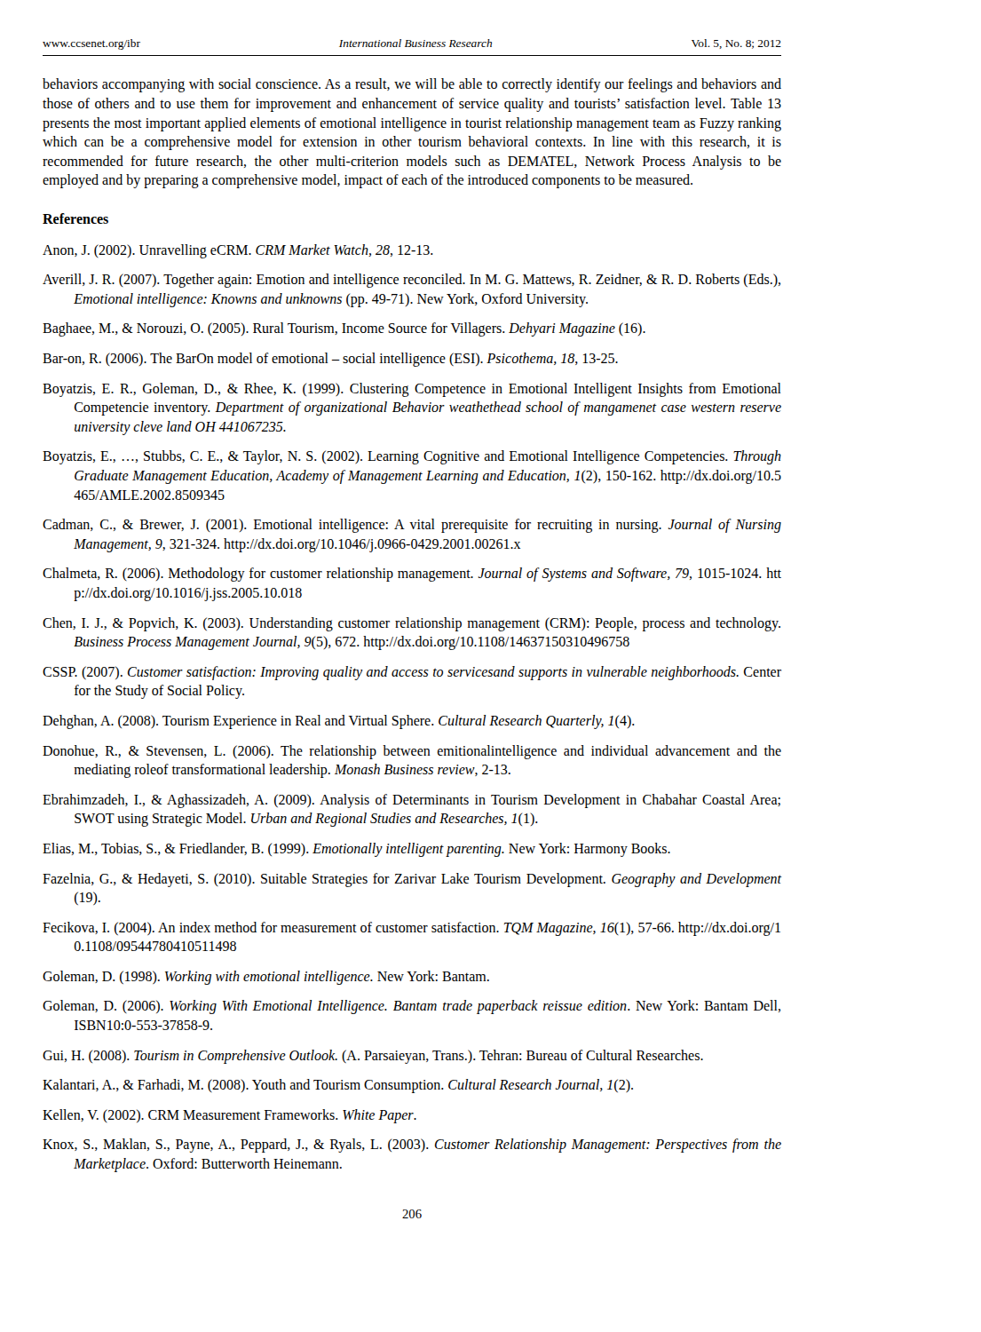www.ccsenet.org/ibr International Business Research Vol. 5, No. 8; 2012
behaviors accompanying with social conscience. As a result, we will be able to correctly identify our feelings and behaviors and those of others and to use them for improvement and enhancement of service quality and tourists’ satisfaction level. Table 13 presents the most important applied elements of emotional intelligence in tourist relationship management team as Fuzzy ranking which can be a comprehensive model for extension in other tourism behavioral contexts. In line with this research, it is recommended for future research, the other multi-criterion models such as DEMATEL, Network Process Analysis to be employed and by preparing a comprehensive model, impact of each of the introduced components to be measured.
References
Anon, J. (2002). Unravelling eCRM. CRM Market Watch, 28, 12-13.
Averill, J. R. (2007). Together again: Emotion and intelligence reconciled. In M. G. Mattews, R. Zeidner, & R. D. Roberts (Eds.), Emotional intelligence: Knowns and unknowns (pp. 49-71). New York, Oxford University.
Baghaee, M., & Norouzi, O. (2005). Rural Tourism, Income Source for Villagers. Dehyari Magazine (16).
Bar-on, R. (2006). The BarOn model of emotional – social intelligence (ESI). Psicothema, 18, 13-25.
Boyatzis, E. R., Goleman, D., & Rhee, K. (1999). Clustering Competence in Emotional Intelligent Insights from Emotional Competencie inventory. Department of organizational Behavior weathethead school of mangamenet case western reserve university cleve land OH 441067235.
Boyatzis, E., …, Stubbs, C. E., & Taylor, N. S. (2002). Learning Cognitive and Emotional Intelligence Competencies. Through Graduate Management Education, Academy of Management Learning and Education, 1(2), 150-162. http://dx.doi.org/10.5465/AMLE.2002.8509345
Cadman, C., & Brewer, J. (2001). Emotional intelligence: A vital prerequisite for recruiting in nursing. Journal of Nursing Management, 9, 321-324. http://dx.doi.org/10.1046/j.0966-0429.2001.00261.x
Chalmeta, R. (2006). Methodology for customer relationship management. Journal of Systems and Software, 79, 1015-1024. http://dx.doi.org/10.1016/j.jss.2005.10.018
Chen, I. J., & Popvich, K. (2003). Understanding customer relationship management (CRM): People, process and technology. Business Process Management Journal, 9(5), 672. http://dx.doi.org/10.1108/14637150310496758
CSSP. (2007). Customer satisfaction: Improving quality and access to servicesand supports in vulnerable neighborhoods. Center for the Study of Social Policy.
Dehghan, A. (2008). Tourism Experience in Real and Virtual Sphere. Cultural Research Quarterly, 1(4).
Donohue, R., & Stevensen, L. (2006). The relationship between emitionalintelligence and individual advancement and the mediating roleof transformational leadership. Monash Business review, 2-13.
Ebrahimzadeh, I., & Aghassizadeh, A. (2009). Analysis of Determinants in Tourism Development in Chabahar Coastal Area; SWOT using Strategic Model. Urban and Regional Studies and Researches, 1(1).
Elias, M., Tobias, S., & Friedlander, B. (1999). Emotionally intelligent parenting. New York: Harmony Books.
Fazelnia, G., & Hedayeti, S. (2010). Suitable Strategies for Zarivar Lake Tourism Development. Geography and Development (19).
Fecikova, I. (2004). An index method for measurement of customer satisfaction. TQM Magazine, 16(1), 57-66. http://dx.doi.org/10.1108/09544780410511498
Goleman, D. (1998). Working with emotional intelligence. New York: Bantam.
Goleman, D. (2006). Working With Emotional Intelligence. Bantam trade paperback reissue edition. New York: Bantam Dell, ISBN10:0-553-37858-9.
Gui, H. (2008). Tourism in Comprehensive Outlook. (A. Parsaieyan, Trans.). Tehran: Bureau of Cultural Researches.
Kalantari, A., & Farhadi, M. (2008). Youth and Tourism Consumption. Cultural Research Journal, 1(2).
Kellen, V. (2002). CRM Measurement Frameworks. White Paper.
Knox, S., Maklan, S., Payne, A., Peppard, J., & Ryals, L. (2003). Customer Relationship Management: Perspectives from the Marketplace. Oxford: Butterworth Heinemann.
206